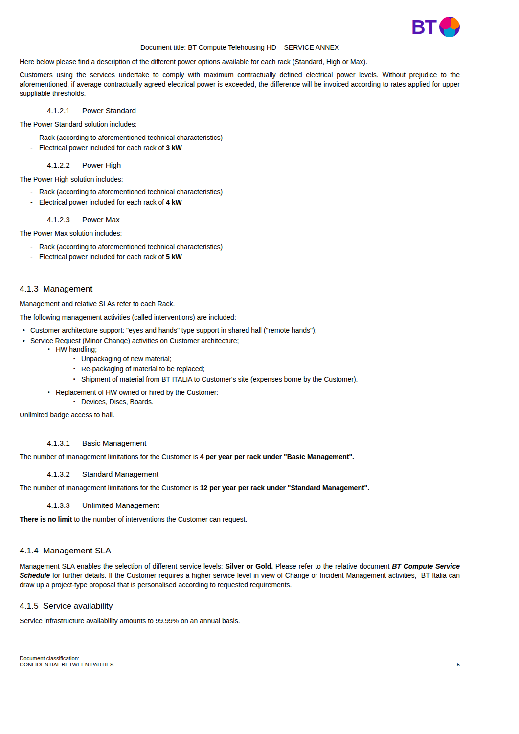BT
Document title: BT Compute Telehousing HD – SERVICE ANNEX
Here below please find a description of the different power options available for each rack (Standard, High or Max).
Customers using the services undertake to comply with maximum contractually defined electrical power levels. Without prejudice to the aforementioned, if average contractually agreed electrical power is exceeded, the difference will be invoiced according to rates applied for upper suppliable thresholds.
4.1.2.1 Power Standard
The Power Standard solution includes:
Rack (according to aforementioned technical characteristics)
Electrical power included for each rack of 3 kW
4.1.2.2 Power High
The Power High solution includes:
Rack (according to aforementioned technical characteristics)
Electrical power included for each rack of 4 kW
4.1.2.3 Power Max
The Power Max solution includes:
Rack (according to aforementioned technical characteristics)
Electrical power included for each rack of 5 kW
4.1.3 Management
Management and relative SLAs refer to each Rack.
The following management activities (called interventions) are included:
Customer architecture support: "eyes and hands" type support in shared hall ("remote hands");
Service Request (Minor Change) activities on Customer architecture;
HW handling;
Unpackaging of new material;
Re-packaging of material to be replaced;
Shipment of material from BT ITALIA to Customer's site (expenses borne by the Customer).
Replacement of HW owned or hired by the Customer:
Devices, Discs, Boards.
Unlimited badge access to hall.
4.1.3.1 Basic Management
The number of management limitations for the Customer is 4 per year per rack under "Basic Management".
4.1.3.2 Standard Management
The number of management limitations for the Customer is 12 per year per rack under "Standard Management".
4.1.3.3 Unlimited Management
There is no limit to the number of interventions the Customer can request.
4.1.4 Management SLA
Management SLA enables the selection of different service levels: Silver or Gold. Please refer to the relative document BT Compute Service Schedule for further details. If the Customer requires a higher service level in view of Change or Incident Management activities, BT Italia can draw up a project-type proposal that is personalised according to requested requirements.
4.1.5 Service availability
Service infrastructure availability amounts to 99.99% on an annual basis.
Document classification:
CONFIDENTIAL BETWEEN PARTIES
5